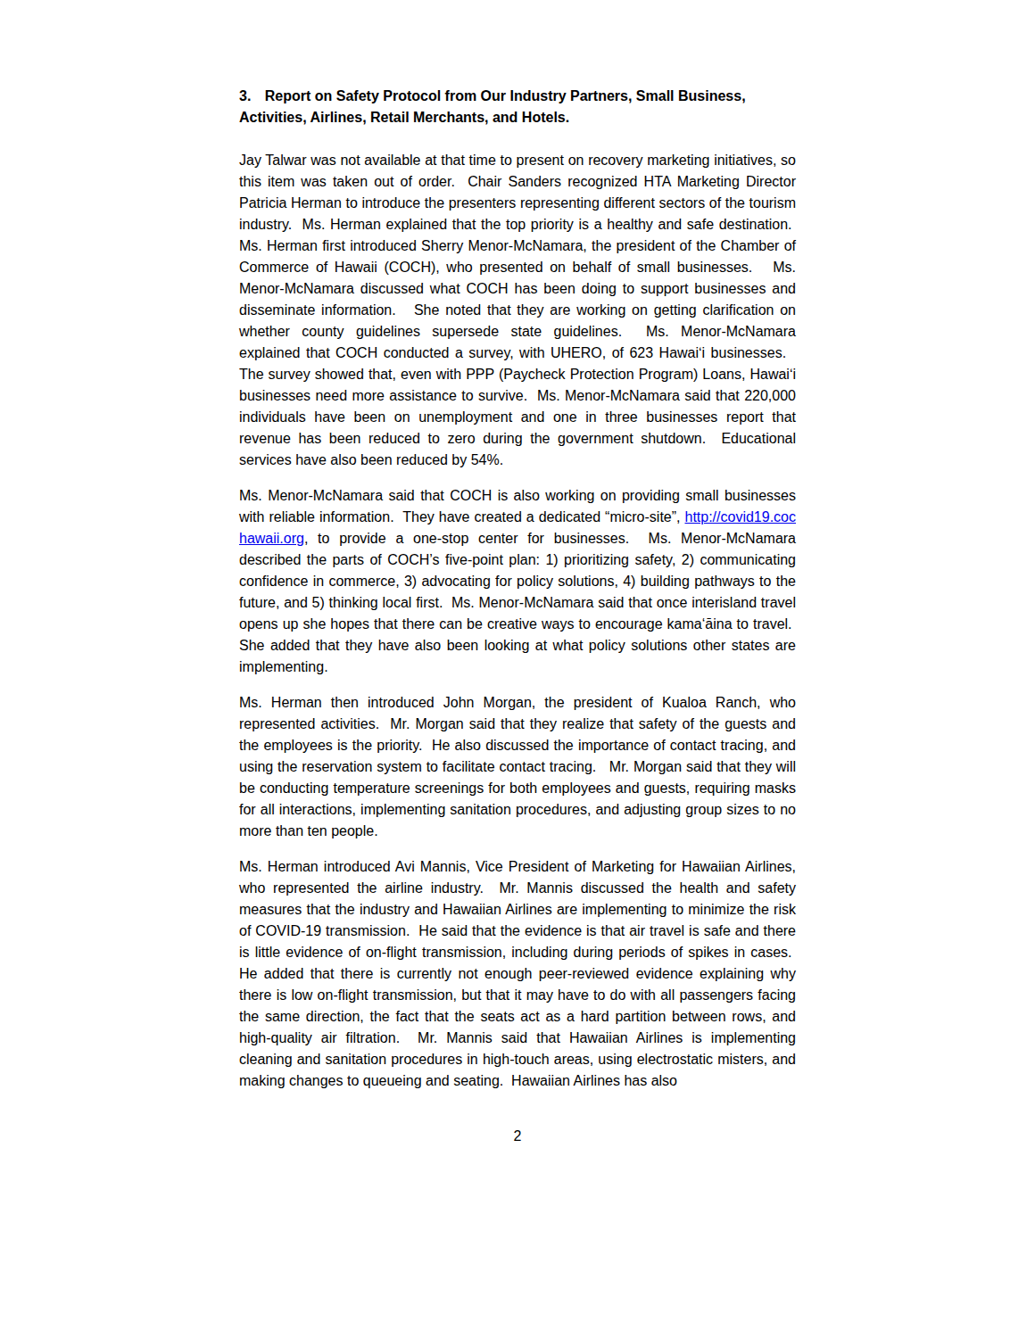3. Report on Safety Protocol from Our Industry Partners, Small Business, Activities, Airlines, Retail Merchants, and Hotels.
Jay Talwar was not available at that time to present on recovery marketing initiatives, so this item was taken out of order. Chair Sanders recognized HTA Marketing Director Patricia Herman to introduce the presenters representing different sectors of the tourism industry. Ms. Herman explained that the top priority is a healthy and safe destination. Ms. Herman first introduced Sherry Menor-McNamara, the president of the Chamber of Commerce of Hawaii (COCH), who presented on behalf of small businesses. Ms. Menor-McNamara discussed what COCH has been doing to support businesses and disseminate information. She noted that they are working on getting clarification on whether county guidelines supersede state guidelines. Ms. Menor-McNamara explained that COCH conducted a survey, with UHERO, of 623 Hawaiʻi businesses. The survey showed that, even with PPP (Paycheck Protection Program) Loans, Hawaiʻi businesses need more assistance to survive. Ms. Menor-McNamara said that 220,000 individuals have been on unemployment and one in three businesses report that revenue has been reduced to zero during the government shutdown. Educational services have also been reduced by 54%.
Ms. Menor-McNamara said that COCH is also working on providing small businesses with reliable information. They have created a dedicated “micro-site”, http://covid19.cochawaii.org, to provide a one-stop center for businesses. Ms. Menor-McNamara described the parts of COCH’s five-point plan: 1) prioritizing safety, 2) communicating confidence in commerce, 3) advocating for policy solutions, 4) building pathways to the future, and 5) thinking local first. Ms. Menor-McNamara said that once interisland travel opens up she hopes that there can be creative ways to encourage kama‘āina to travel. She added that they have also been looking at what policy solutions other states are implementing.
Ms. Herman then introduced John Morgan, the president of Kualoa Ranch, who represented activities. Mr. Morgan said that they realize that safety of the guests and the employees is the priority. He also discussed the importance of contact tracing, and using the reservation system to facilitate contact tracing. Mr. Morgan said that they will be conducting temperature screenings for both employees and guests, requiring masks for all interactions, implementing sanitation procedures, and adjusting group sizes to no more than ten people.
Ms. Herman introduced Avi Mannis, Vice President of Marketing for Hawaiian Airlines, who represented the airline industry. Mr. Mannis discussed the health and safety measures that the industry and Hawaiian Airlines are implementing to minimize the risk of COVID-19 transmission. He said that the evidence is that air travel is safe and there is little evidence of on-flight transmission, including during periods of spikes in cases. He added that there is currently not enough peer-reviewed evidence explaining why there is low on-flight transmission, but that it may have to do with all passengers facing the same direction, the fact that the seats act as a hard partition between rows, and high-quality air filtration. Mr. Mannis said that Hawaiian Airlines is implementing cleaning and sanitation procedures in high-touch areas, using electrostatic misters, and making changes to queueing and seating. Hawaiian Airlines has also
2